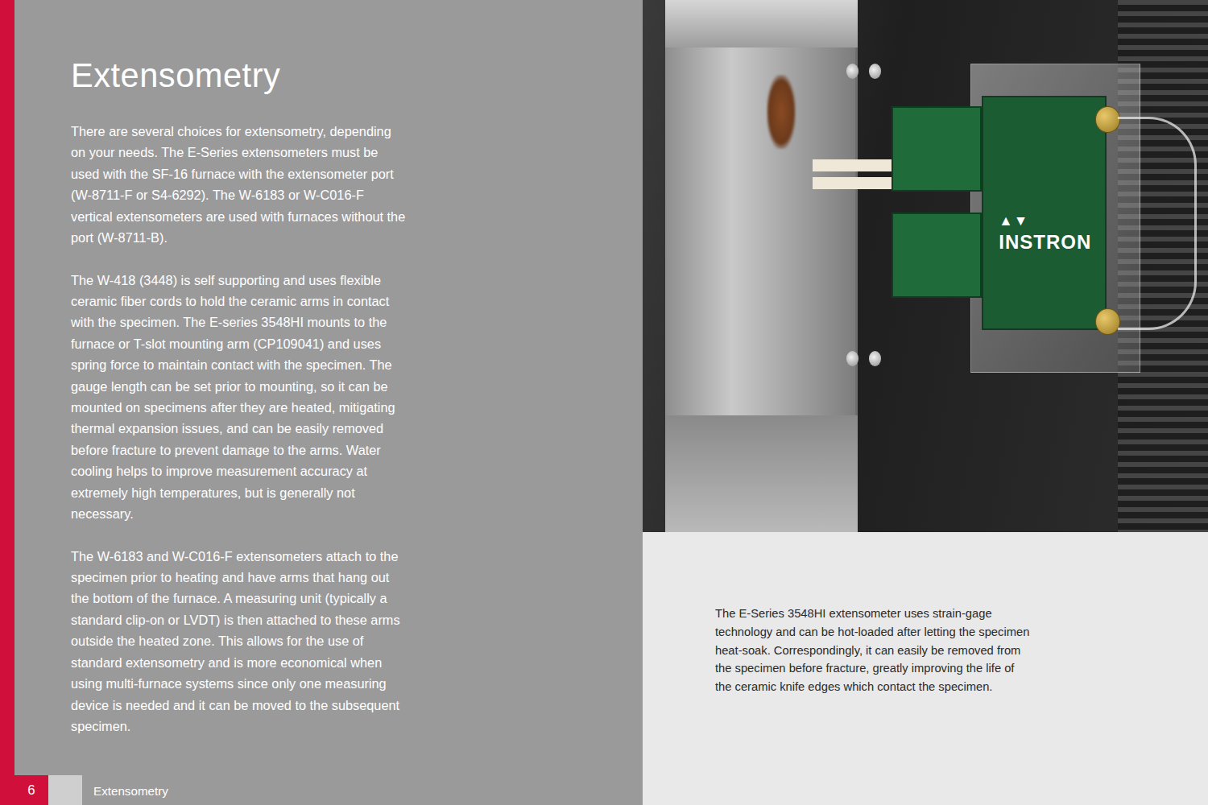Extensometry
There are several choices for extensometry, depending on your needs. The E-Series extensometers must be used with the SF-16 furnace with the extensometer port (W-8711-F or S4-6292). The W-6183 or W-C016-F vertical extensometers are used with furnaces without the port (W-8711-B).
The W-418 (3448) is self supporting and uses flexible ceramic fiber cords to hold the ceramic arms in contact with the specimen. The E-series 3548HI mounts to the furnace or T-slot mounting arm (CP109041) and uses spring force to maintain contact with the specimen. The gauge length can be set prior to mounting, so it can be mounted on specimens after they are heated, mitigating thermal expansion issues, and can be easily removed before fracture to prevent damage to the arms. Water cooling helps to improve measurement accuracy at extremely high temperatures, but is generally not necessary.
The W-6183 and W-C016-F extensometers attach to the specimen prior to heating and have arms that hang out the bottom of the furnace. A measuring unit (typically a standard clip-on or LVDT) is then attached to these arms outside the heated zone. This allows for the use of standard extensometry and is more economical when using multi-furnace systems since only one measuring device is needed and it can be moved to the subsequent specimen.
6
Extensometry
▲▼INSTRON
The E-Series 3548HI extensometer uses strain-gage technology and can be hot-loaded after letting the specimen heat-soak. Correspondingly, it can easily be removed from the specimen before fracture, greatly improving the life of the ceramic knife edges which contact the specimen.